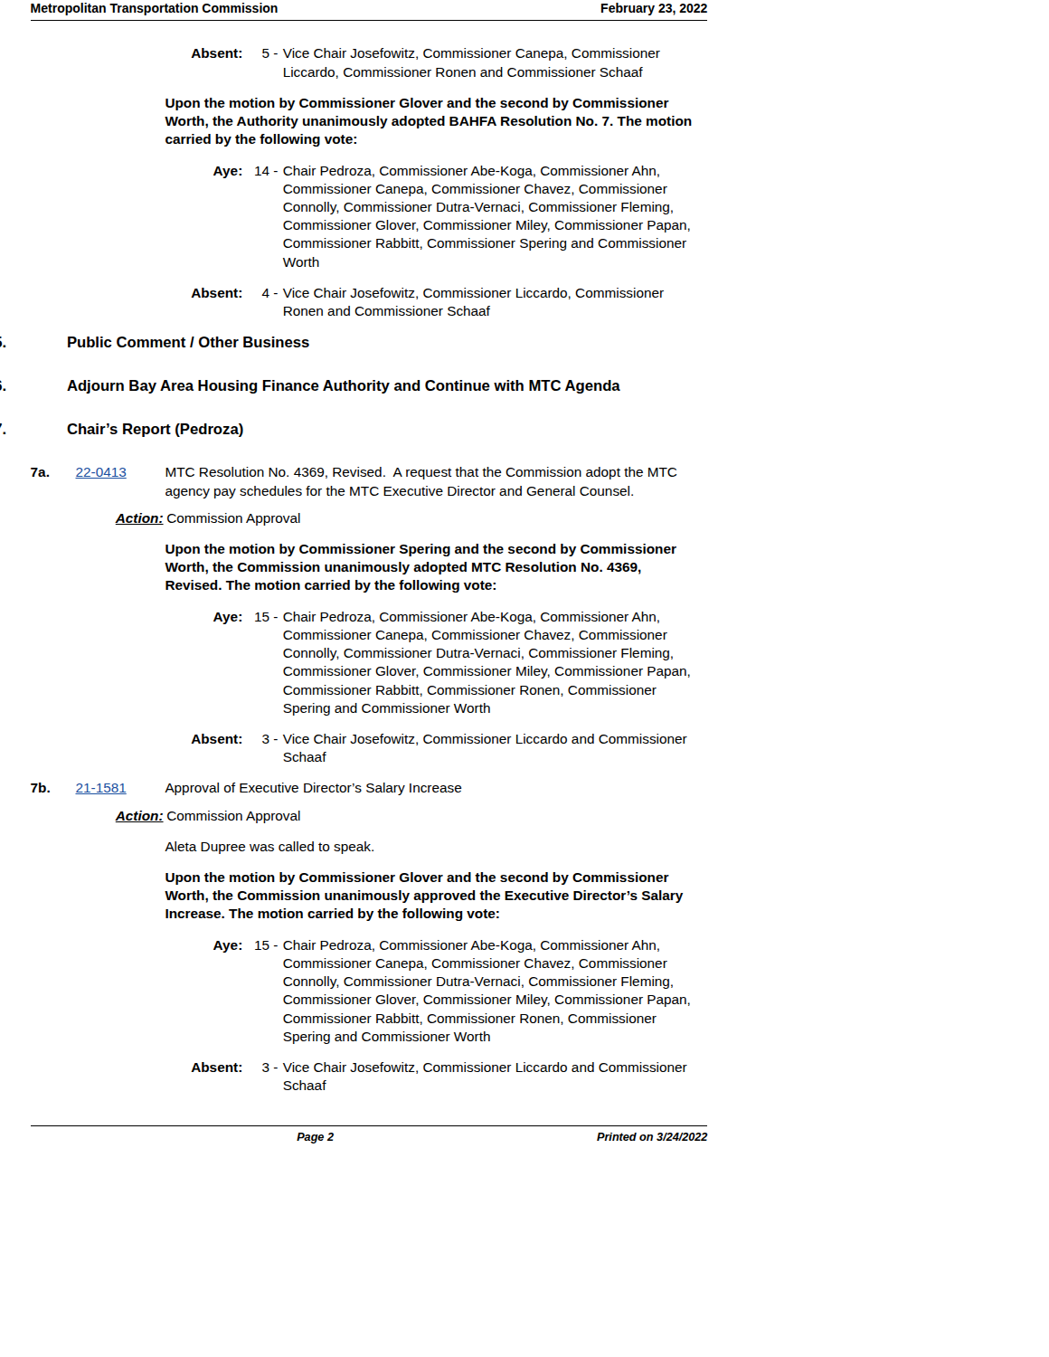Metropolitan Transportation Commission
February 23, 2022
Absent:
5 -
Vice Chair Josefowitz, Commissioner Canepa, Commissioner Liccardo, Commissioner Ronen and Commissioner Schaaf
Upon the motion by Commissioner Glover and the second by Commissioner Worth, the Authority unanimously adopted BAHFA Resolution No. 7. The motion carried by the following vote:
Aye:
14 -
Chair Pedroza, Commissioner Abe-Koga, Commissioner Ahn, Commissioner Canepa, Commissioner Chavez, Commissioner Connolly, Commissioner Dutra-Vernaci, Commissioner Fleming, Commissioner Glover, Commissioner Miley, Commissioner Papan, Commissioner Rabbitt, Commissioner Spering and Commissioner Worth
Absent:
4 -
Vice Chair Josefowitz, Commissioner Liccardo, Commissioner Ronen and Commissioner Schaaf
5. Public Comment / Other Business
6. Adjourn Bay Area Housing Finance Authority and Continue with MTC Agenda
7. Chair’s Report (Pedroza)
7a.
22-0413
MTC Resolution No. 4369, Revised. A request that the Commission adopt the MTC agency pay schedules for the MTC Executive Director and General Counsel.
Action:
Commission Approval
Upon the motion by Commissioner Spering and the second by Commissioner Worth, the Commission unanimously adopted MTC Resolution No. 4369, Revised. The motion carried by the following vote:
Aye:
15 -
Chair Pedroza, Commissioner Abe-Koga, Commissioner Ahn, Commissioner Canepa, Commissioner Chavez, Commissioner Connolly, Commissioner Dutra-Vernaci, Commissioner Fleming, Commissioner Glover, Commissioner Miley, Commissioner Papan, Commissioner Rabbitt, Commissioner Ronen, Commissioner Spering and Commissioner Worth
Absent:
3 -
Vice Chair Josefowitz, Commissioner Liccardo and Commissioner Schaaf
7b.
21-1581
Approval of Executive Director’s Salary Increase
Action:
Commission Approval
Aleta Dupree was called to speak.
Upon the motion by Commissioner Glover and the second by Commissioner Worth, the Commission unanimously approved the Executive Director’s Salary Increase. The motion carried by the following vote:
Aye:
15 -
Chair Pedroza, Commissioner Abe-Koga, Commissioner Ahn, Commissioner Canepa, Commissioner Chavez, Commissioner Connolly, Commissioner Dutra-Vernaci, Commissioner Fleming, Commissioner Glover, Commissioner Miley, Commissioner Papan, Commissioner Rabbitt, Commissioner Ronen, Commissioner Spering and Commissioner Worth
Absent:
3 -
Vice Chair Josefowitz, Commissioner Liccardo and Commissioner Schaaf
Page 2
Printed on 3/24/2022